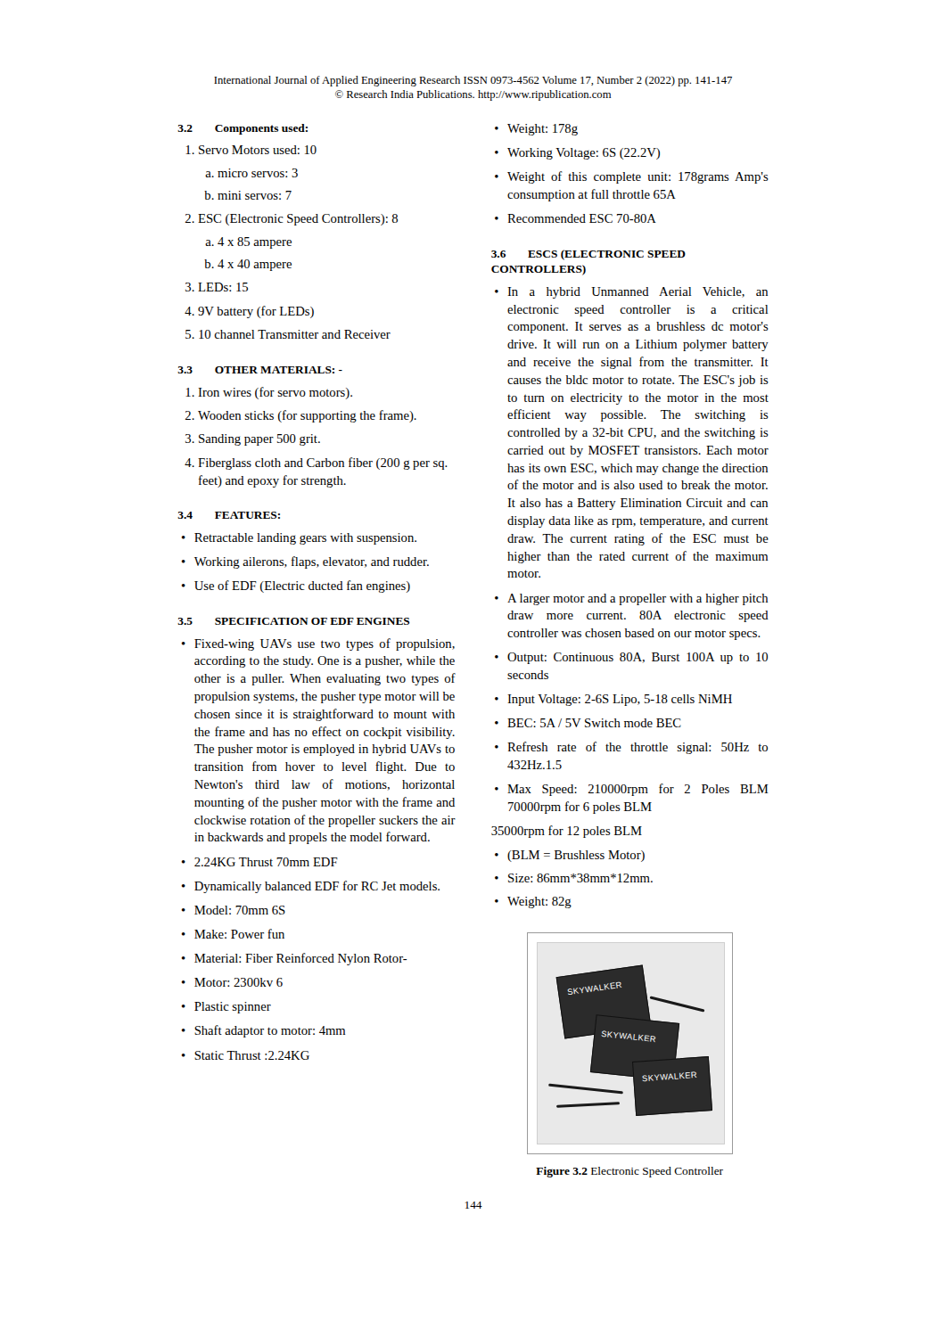International Journal of Applied Engineering Research ISSN 0973-4562 Volume 17, Number 2 (2022) pp. 141-147 © Research India Publications. http://www.ripublication.com
3.2 Components used:
Servo Motors used: 10
micro servos: 3
mini servos: 7
ESC (Electronic Speed Controllers): 8
4 x 85 ampere
4 x 40 ampere
LEDs: 15
9V battery (for LEDs)
10 channel Transmitter and Receiver
3.3 OTHER MATERIALS: -
Iron wires (for servo motors).
Wooden sticks (for supporting the frame).
Sanding paper 500 grit.
Fiberglass cloth and Carbon fiber (200 g per sq. feet) and epoxy for strength.
3.4 FEATURES:
Retractable landing gears with suspension.
Working ailerons, flaps, elevator, and rudder.
Use of EDF (Electric ducted fan engines)
3.5 SPECIFICATION OF EDF ENGINES
Fixed-wing UAVs use two types of propulsion, according to the study. One is a pusher, while the other is a puller. When evaluating two types of propulsion systems, the pusher type motor will be chosen since it is straightforward to mount with the frame and has no effect on cockpit visibility. The pusher motor is employed in hybrid UAVs to transition from hover to level flight. Due to Newton's third law of motions, horizontal mounting of the pusher motor with the frame and clockwise rotation of the propeller suckers the air in backwards and propels the model forward.
2.24KG Thrust 70mm EDF
Dynamically balanced EDF for RC Jet models.
Model: 70mm 6S
Make: Power fun
Material: Fiber Reinforced Nylon Rotor-
Motor: 2300kv 6
Plastic spinner
Shaft adaptor to motor: 4mm
Static Thrust :2.24KG
Weight: 178g
Working Voltage: 6S (22.2V)
Weight of this complete unit: 178grams Amp's consumption at full throttle 65A
Recommended ESC 70-80A
3.6 ESCS (ELECTRONIC SPEED CONTROLLERS)
In a hybrid Unmanned Aerial Vehicle, an electronic speed controller is a critical component. It serves as a brushless dc motor's drive. It will run on a Lithium polymer battery and receive the signal from the transmitter. It causes the bldc motor to rotate. The ESC's job is to turn on electricity to the motor in the most efficient way possible. The switching is controlled by a 32-bit CPU, and the switching is carried out by MOSFET transistors. Each motor has its own ESC, which may change the direction of the motor and is also used to break the motor. It also has a Battery Elimination Circuit and can display data like as rpm, temperature, and current draw. The current rating of the ESC must be higher than the rated current of the maximum motor.
A larger motor and a propeller with a higher pitch draw more current. 80A electronic speed controller was chosen based on our motor specs.
Output: Continuous 80A, Burst 100A up to 10 seconds
Input Voltage: 2-6S Lipo, 5-18 cells NiMH
BEC: 5A / 5V Switch mode BEC
Refresh rate of the throttle signal: 50Hz to 432Hz.1.5
Max Speed: 210000rpm for 2 Poles BLM 70000rpm for 6 poles BLM
35000rpm for 12 poles BLM
(BLM = Brushless Motor)
Size: 86mm*38mm*12mm.
Weight: 82g
SKYWALKER
SKYWALKER
SKYWALKER
Figure 3.2 Electronic Speed Controller
144